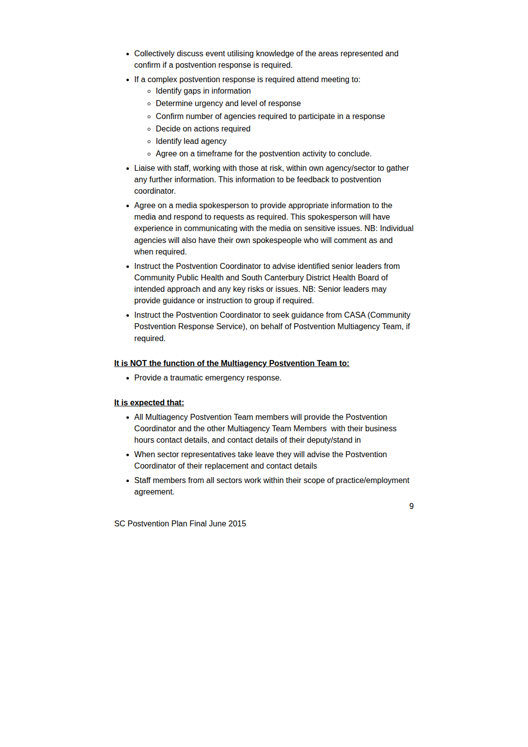Collectively discuss event utilising knowledge of the areas represented and confirm if a postvention response is required.
If a complex postvention response is required attend meeting to:
Identify gaps in information
Determine urgency and level of response
Confirm number of agencies required to participate in a response
Decide on actions required
Identify lead agency
Agree on a timeframe for the postvention activity to conclude.
Liaise with staff, working with those at risk, within own agency/sector to gather any further information. This information to be feedback to postvention coordinator.
Agree on a media spokesperson to provide appropriate information to the media and respond to requests as required. This spokesperson will have experience in communicating with the media on sensitive issues. NB: Individual agencies will also have their own spokespeople who will comment as and when required.
Instruct the Postvention Coordinator to advise identified senior leaders from Community Public Health and South Canterbury District Health Board of intended approach and any key risks or issues. NB: Senior leaders may provide guidance or instruction to group if required.
Instruct the Postvention Coordinator to seek guidance from CASA (Community Postvention Response Service), on behalf of Postvention Multiagency Team, if required.
It is NOT the function of the Multiagency Postvention Team to:
Provide a traumatic emergency response.
It is expected that:
All Multiagency Postvention Team members will provide the Postvention Coordinator and the other Multiagency Team Members with their business hours contact details, and contact details of their deputy/stand in
When sector representatives take leave they will advise the Postvention Coordinator of their replacement and contact details
Staff members from all sectors work within their scope of practice/employment agreement.
9
SC Postvention Plan Final June 2015